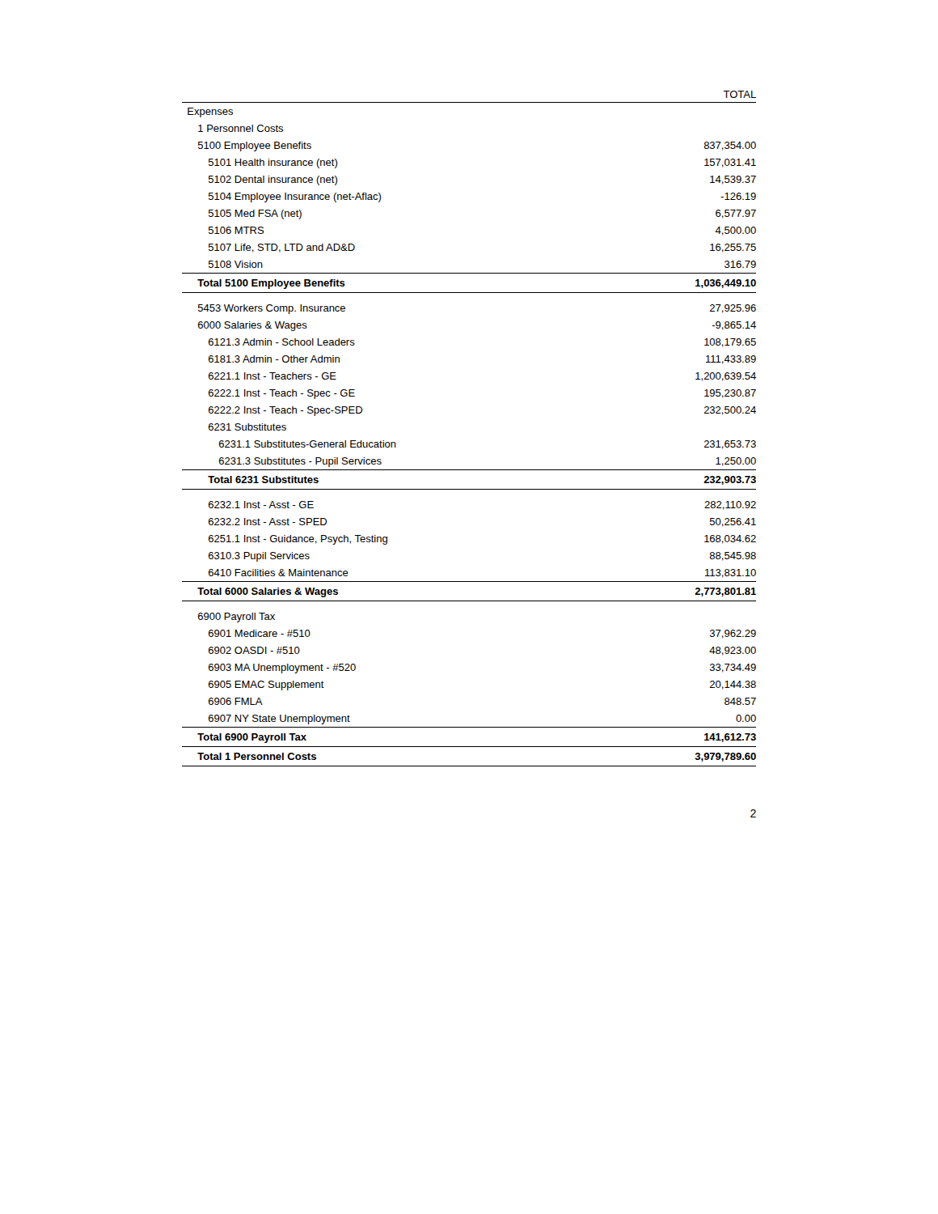| | TOTAL |
| --- | --- |
| Expenses | |
| 1 Personnel Costs | |
| 5100 Employee Benefits | 837,354.00 |
| 5101 Health insurance (net) | 157,031.41 |
| 5102 Dental insurance (net) | 14,539.37 |
| 5104 Employee Insurance (net-Aflac) | -126.19 |
| 5105 Med FSA (net) | 6,577.97 |
| 5106 MTRS | 4,500.00 |
| 5107 Life, STD, LTD and AD&D | 16,255.75 |
| 5108 Vision | 316.79 |
| Total 5100 Employee Benefits | 1,036,449.10 |
| 5453 Workers Comp. Insurance | 27,925.96 |
| 6000 Salaries & Wages | -9,865.14 |
| 6121.3 Admin - School Leaders | 108,179.65 |
| 6181.3 Admin - Other Admin | 111,433.89 |
| 6221.1 Inst - Teachers - GE | 1,200,639.54 |
| 6222.1 Inst - Teach - Spec - GE | 195,230.87 |
| 6222.2 Inst - Teach - Spec-SPED | 232,500.24 |
| 6231 Substitutes | |
| 6231.1 Substitutes-General Education | 231,653.73 |
| 6231.3 Substitutes - Pupil Services | 1,250.00 |
| Total 6231 Substitutes | 232,903.73 |
| 6232.1 Inst - Asst - GE | 282,110.92 |
| 6232.2 Inst - Asst - SPED | 50,256.41 |
| 6251.1 Inst - Guidance, Psych, Testing | 168,034.62 |
| 6310.3 Pupil Services | 88,545.98 |
| 6410 Facilities & Maintenance | 113,831.10 |
| Total 6000 Salaries & Wages | 2,773,801.81 |
| 6900 Payroll Tax | |
| 6901 Medicare - #510 | 37,962.29 |
| 6902 OASDI - #510 | 48,923.00 |
| 6903 MA Unemployment - #520 | 33,734.49 |
| 6905 EMAC Supplement | 20,144.38 |
| 6906 FMLA | 848.57 |
| 6907 NY State Unemployment | 0.00 |
| Total 6900 Payroll Tax | 141,612.73 |
| Total 1 Personnel Costs | 3,979,789.60 |
2